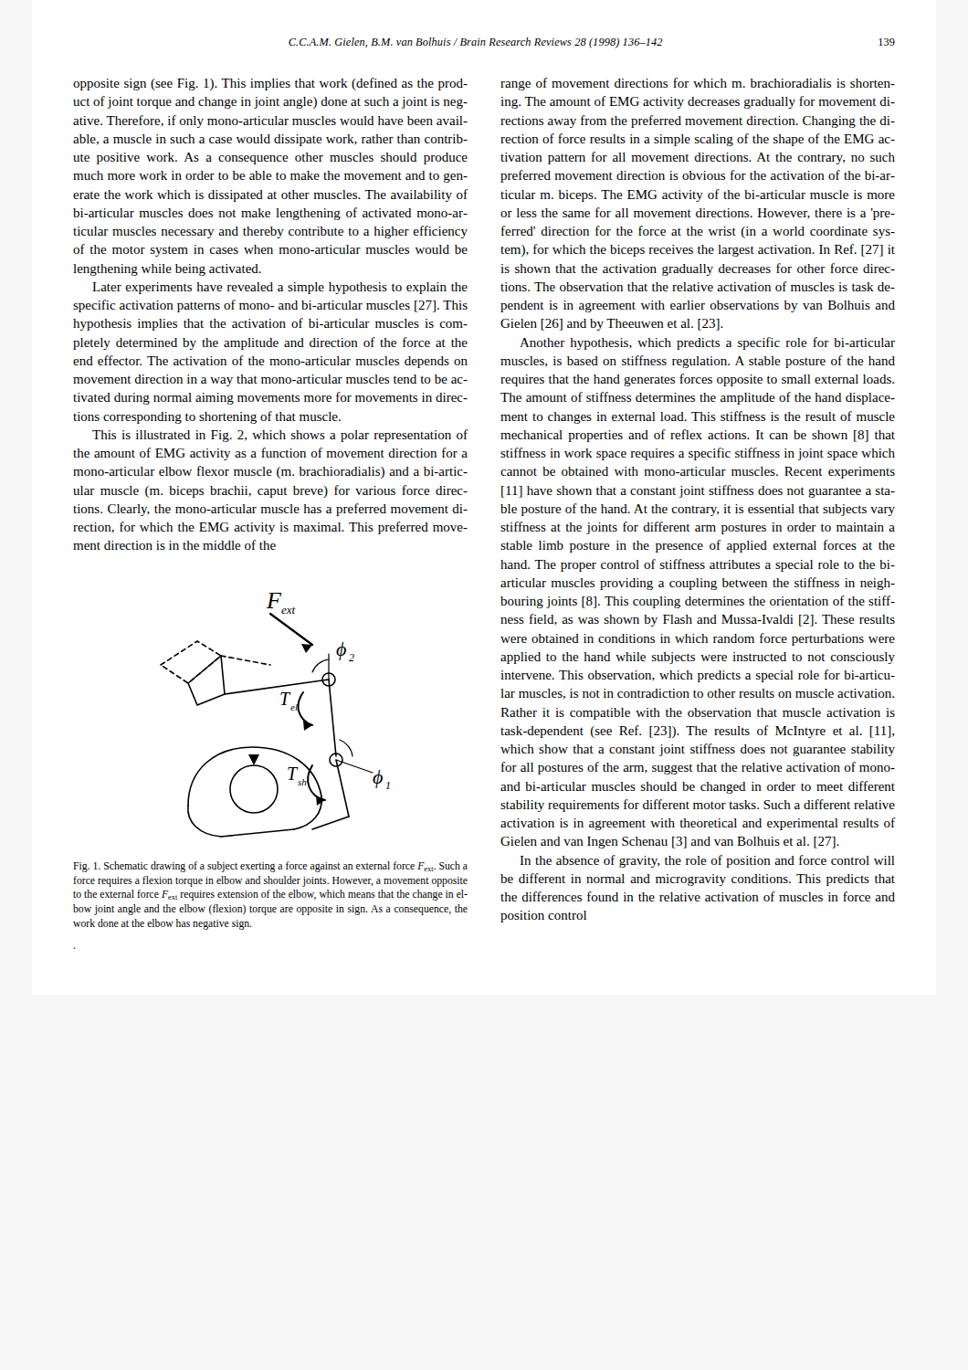139 C.C.A.M. Gielen, B.M. van Bolhuis / Brain Research Reviews 28 (1998) 136–142
opposite sign (see Fig. 1). This implies that work (defined as the product of joint torque and change in joint angle) done at such a joint is negative. Therefore, if only mono-articular muscles would have been available, a muscle in such a case would dissipate work, rather than contribute positive work. As a consequence other muscles should produce much more work in order to be able to make the movement and to generate the work which is dissipated at other muscles. The availability of bi-articular muscles does not make lengthening of activated mono-articular muscles necessary and thereby contribute to a higher efficiency of the motor system in cases when mono-articular muscles would be lengthening while being activated.
Later experiments have revealed a simple hypothesis to explain the specific activation patterns of mono- and bi-articular muscles [27]. This hypothesis implies that the activation of bi-articular muscles is completely determined by the amplitude and direction of the force at the end effector. The activation of the mono-articular muscles depends on movement direction in a way that mono-articular muscles tend to be activated during normal aiming movements more for movements in directions corresponding to shortening of that muscle.
This is illustrated in Fig. 2, which shows a polar representation of the amount of EMG activity as a function of movement direction for a mono-articular elbow flexor muscle (m. brachioradialis) and a bi-articular muscle (m. biceps brachii, caput breve) for various force directions. Clearly, the mono-articular muscle has a preferred movement direction, for which the EMG activity is maximal. This preferred movement direction is in the middle of the
F ext ϕ 2 ϕ 1 T el T sh
Fig. 1. Schematic drawing of a subject exerting a force against an external force Fext. Such a force requires a flexion torque in elbow and shoulder joints. However, a movement opposite to the external force Fext requires extension of the elbow, which means that the change in elbow joint angle and the elbow (flexion) torque are opposite in sign. As a consequence, the work done at the elbow has negative sign.
.
range of movement directions for which m. brachioradialis is shortening. The amount of EMG activity decreases gradually for movement directions away from the preferred movement direction. Changing the direction of force results in a simple scaling of the shape of the EMG activation pattern for all movement directions. At the contrary, no such preferred movement direction is obvious for the activation of the bi-articular m. biceps. The EMG activity of the bi-articular muscle is more or less the same for all movement directions. However, there is a 'preferred' direction for the force at the wrist (in a world coordinate system), for which the biceps receives the largest activation. In Ref. [27] it is shown that the activation gradually decreases for other force directions. The observation that the relative activation of muscles is task dependent is in agreement with earlier observations by van Bolhuis and Gielen [26] and by Theeuwen et al. [23].
Another hypothesis, which predicts a specific role for bi-articular muscles, is based on stiffness regulation. A stable posture of the hand requires that the hand generates forces opposite to small external loads. The amount of stiffness determines the amplitude of the hand displacement to changes in external load. This stiffness is the result of muscle mechanical properties and of reflex actions. It can be shown [8] that stiffness in work space requires a specific stiffness in joint space which cannot be obtained with mono-articular muscles. Recent experiments [11] have shown that a constant joint stiffness does not guarantee a stable posture of the hand. At the contrary, it is essential that subjects vary stiffness at the joints for different arm postures in order to maintain a stable limb posture in the presence of applied external forces at the hand. The proper control of stiffness attributes a special role to the bi-articular muscles providing a coupling between the stiffness in neighbouring joints [8]. This coupling determines the orientation of the stiffness field, as was shown by Flash and Mussa-Ivaldi [2]. These results were obtained in conditions in which random force perturbations were applied to the hand while subjects were instructed to not consciously intervene. This observation, which predicts a special role for bi-articular muscles, is not in contradiction to other results on muscle activation. Rather it is compatible with the observation that muscle activation is task-dependent (see Ref. [23]). The results of McIntyre et al. [11], which show that a constant joint stiffness does not guarantee stability for all postures of the arm, suggest that the relative activation of mono- and bi-articular muscles should be changed in order to meet different stability requirements for different motor tasks. Such a different relative activation is in agreement with theoretical and experimental results of Gielen and van Ingen Schenau [3] and van Bolhuis et al. [27].
In the absence of gravity, the role of position and force control will be different in normal and microgravity conditions. This predicts that the differences found in the relative activation of muscles in force and position control